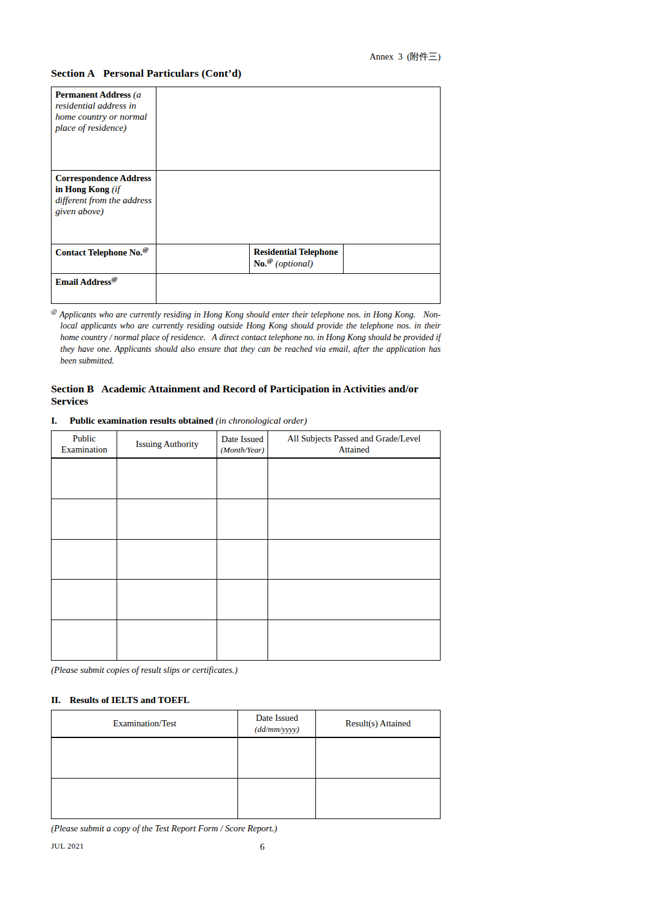Annex 3 (附件三)
Section A Personal Particulars (Cont’d)
| Permanent Address (a residential address in home country or normal place of residence) | |
| Correspondence Address in Hong Kong (if different from the address given above) | |
| Contact Telephone No. @ | | Residential Telephone No. @ (optional) | |
| Email Address @ | |
@ Applicants who are currently residing in Hong Kong should enter their telephone nos. in Hong Kong. Non-local applicants who are currently residing outside Hong Kong should provide the telephone nos. in their home country / normal place of residence. A direct contact telephone no. in Hong Kong should be provided if they have one. Applicants should also ensure that they can be reached via email, after the application has been submitted.
Section B Academic Attainment and Record of Participation in Activities and/or Services
I. Public examination results obtained (in chronological order)
| Public Examination | Issuing Authority | Date Issued (Month/Year) | All Subjects Passed and Grade/Level Attained |
| --- | --- | --- | --- |
(Please submit copies of result slips or certificates.)
II. Results of IELTS and TOEFL
| Examination/Test | Date Issued (dd/mm/yyyy) | Result(s) Attained |
| --- | --- | --- |
(Please submit a copy of the Test Report Form / Score Report.)
JUL 2021
6